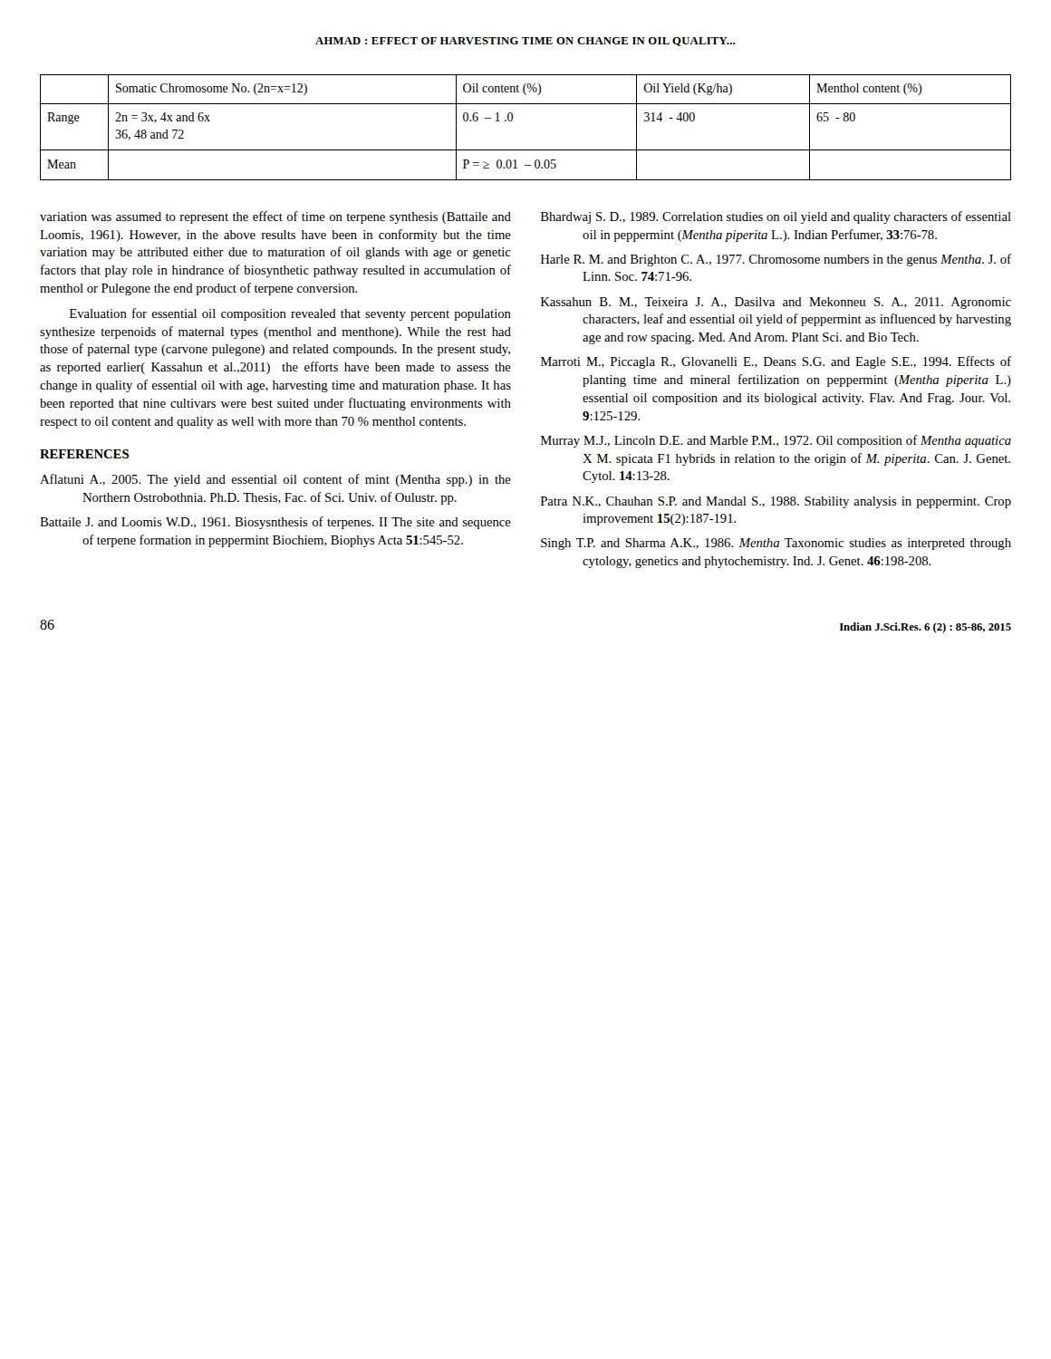AHMAD : EFFECT OF HARVESTING TIME ON CHANGE IN OIL QUALITY...
| | Somatic Chromosome No. (2n=x=12) | Oil content (%) | Oil Yield (Kg/ha) | Menthol content (%) |
| Range | 2n = 3x, 4x and 6x 36, 48 and 72 | 0.6 – 1 .0 | 314 - 400 | 65 - 80 |
| Mean | | P = ≥ 0.01 – 0.05 | | |
variation was assumed to represent the effect of time on terpene synthesis (Battaile and Loomis, 1961). However, in the above results have been in conformity but the time variation may be attributed either due to maturation of oil glands with age or genetic factors that play role in hindrance of biosynthetic pathway resulted in accumulation of menthol or Pulegone the end product of terpene conversion.
Evaluation for essential oil composition revealed that seventy percent population synthesize terpenoids of maternal types (menthol and menthone). While the rest had those of paternal type (carvone pulegone) and related compounds. In the present study, as reported earlier( Kassahun et al.,2011) the efforts have been made to assess the change in quality of essential oil with age, harvesting time and maturation phase. It has been reported that nine cultivars were best suited under fluctuating environments with respect to oil content and quality as well with more than 70 % menthol contents.
REFERENCES
Aflatuni A., 2005. The yield and essential oil content of mint (Mentha spp.) in the Northern Ostrobothnia. Ph.D. Thesis, Fac. of Sci. Univ. of Oulustr. pp.
Battaile J. and Loomis W.D., 1961. Biosysnthesis of terpenes. II The site and sequence of terpene formation in peppermint Biochiem, Biophys Acta 51:545-52.
Bhardwaj S. D., 1989. Correlation studies on oil yield and quality characters of essential oil in peppermint (Mentha piperita L.). Indian Perfumer, 33:76-78.
Harle R. M. and Brighton C. A., 1977. Chromosome numbers in the genus Mentha. J. of Linn. Soc. 74:71-96.
Kassahun B. M., Teixeira J. A., Dasilva and Mekonneu S. A., 2011. Agronomic characters, leaf and essential oil yield of peppermint as influenced by harvesting age and row spacing. Med. And Arom. Plant Sci. and Bio Tech.
Marroti M., Piccagla R., Glovanelli E., Deans S.G. and Eagle S.E., 1994. Effects of planting time and mineral fertilization on peppermint (Mentha piperita L.) essential oil composition and its biological activity. Flav. And Frag. Jour. Vol. 9:125-129.
Murray M.J., Lincoln D.E. and Marble P.M., 1972. Oil composition of Mentha aquatica X M. spicata F1 hybrids in relation to the origin of M. piperita. Can. J. Genet. Cytol. 14:13-28.
Patra N.K., Chauhan S.P. and Mandal S., 1988. Stability analysis in peppermint. Crop improvement 15(2):187-191.
Singh T.P. and Sharma A.K., 1986. Mentha Taxonomic studies as interpreted through cytology, genetics and phytochemistry. Ind. J. Genet. 46:198-208.
86
Indian J.Sci.Res. 6 (2) : 85-86, 2015